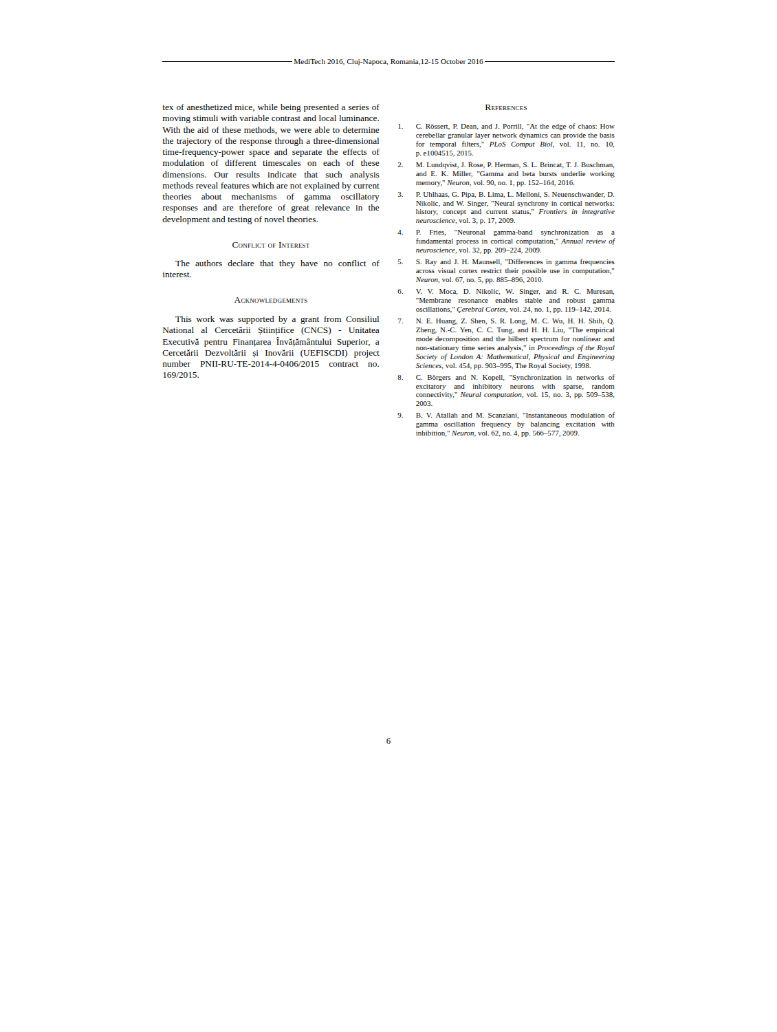MediTech 2016, Cluj-Napoca, Romania,12-15 October 2016
tex of anesthetized mice, while being presented a series of moving stimuli with variable contrast and local luminance. With the aid of these methods, we were able to determine the trajectory of the response through a three-dimensional time-frequency-power space and separate the effects of modulation of different timescales on each of these dimensions. Our results indicate that such analysis methods reveal features which are not explained by current theories about mechanisms of gamma oscillatory responses and are therefore of great relevance in the development and testing of novel theories.
Conflict of Interest
The authors declare that they have no conflict of interest.
Acknowledgements
This work was supported by a grant from Consiliul National al Cercetării Științifice (CNCS) - Unitatea Executivă pentru Finanțarea Învățământului Superior, a Cercetării Dezvoltării și Inovării (UEFISCDI) project number PNII-RU-TE-2014-4-0406/2015 contract no. 169/2015.
References
C. Rössert, P. Dean, and J. Porrill, "At the edge of chaos: How cerebellar granular layer network dynamics can provide the basis for temporal filters," PLoS Comput Biol, vol. 11, no. 10, p. e1004515, 2015.
M. Lundqvist, J. Rose, P. Herman, S. L. Brincat, T. J. Buschman, and E. K. Miller, "Gamma and beta bursts underlie working memory," Neuron, vol. 90, no. 1, pp. 152–164, 2016.
P. Uhlhaas, G. Pipa, B. Lima, L. Melloni, S. Neuenschwander, D. Nikolic, and W. Singer, "Neural synchrony in cortical networks: history, concept and current status," Frontiers in integrative neuroscience, vol. 3, p. 17, 2009.
P. Fries, "Neuronal gamma-band synchronization as a fundamental process in cortical computation," Annual review of neuroscience, vol. 32, pp. 209–224, 2009.
S. Ray and J. H. Maunsell, "Differences in gamma frequencies across visual cortex restrict their possible use in computation," Neuron, vol. 67, no. 5, pp. 885–896, 2010.
V. V. Moca, D. Nikolic, W. Singer, and R. C. Muresan, "Membrane resonance enables stable and robust gamma oscillations," Çerebral Cortex, vol. 24, no. 1, pp. 119–142, 2014.
N. E. Huang, Z. Shen, S. R. Long, M. C. Wu, H. H. Shih, Q. Zheng, N.-C. Yen, C. C. Tung, and H. H. Liu, "The empirical mode decomposition and the hilbert spectrum for nonlinear and non-stationary time series analysis," in Proceedings of the Royal Society of London A: Mathematical, Physical and Engineering Sciences, vol. 454, pp. 903–995, The Royal Society, 1998.
C. Börgers and N. Kopell, "Synchronization in networks of excitatory and inhibitory neurons with sparse, random connectivity," Neural computation, vol. 15, no. 3, pp. 509–538, 2003.
B. V. Atallah and M. Scanziani, "Instantaneous modulation of gamma oscillation frequency by balancing excitation with inhibition," Neuron, vol. 62, no. 4, pp. 566–577, 2009.
6